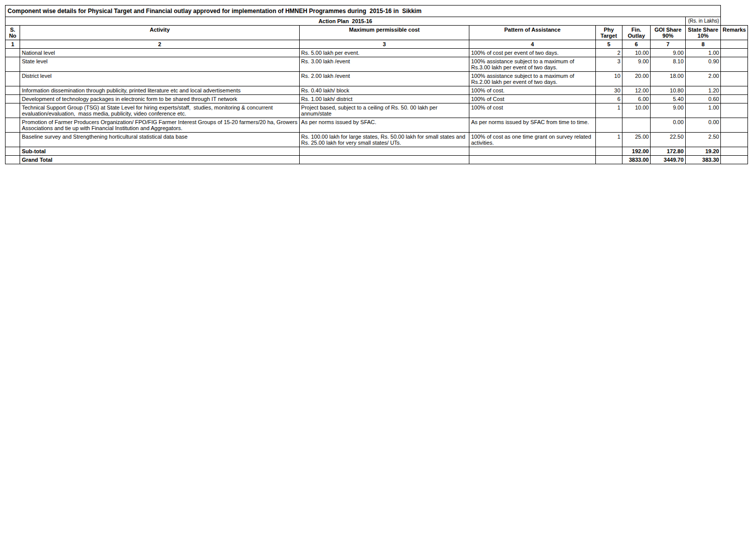| Component wise details for Physical Target and Financial outlay approved for implementation of HMNEH Programmes during 2015-16 in Sikkim |
| Action Plan 2015-16 | (Rs. in Lakhs) |
| S. No | Activity | Maximum permissible cost | Pattern of Assistance | Phy Target | Fin. Outlay | GOI Share 90% | State Share 10% | Remarks |
| 1 | 2 | 3 | 4 | 5 | 6 | 7 | 8 | |
| | National level | Rs. 5.00 lakh per event. | 100% of cost per event of two days. | 2 | 10.00 | 9.00 | 1.00 | |
| | State level | Rs. 3.00 lakh /event | 100% assistance subject to a maximum of Rs.3.00 lakh per event of two days. | 3 | 9.00 | 8.10 | 0.90 | |
| | District level | Rs. 2.00 lakh /event | 100% assistance subject to a maximum of Rs.2.00 lakh per event of two days. | 10 | 20.00 | 18.00 | 2.00 | |
| | Information dissemination through publicity, printed literature etc and local advertisements | Rs. 0.40 lakh/ block | 100% of cost. | 30 | 12.00 | 10.80 | 1.20 | |
| | Development of technology packages in electronic form to be shared through IT network | Rs. 1.00 lakh/ district | 100% of Cost | 6 | 6.00 | 5.40 | 0.60 | |
| | Technical Support Group (TSG) at State Level for hiring experts/staff, studies, monitoring & concurrent evaluation/evaluation, mass media, publicity, video conference etc. | Project based, subject to a ceiling of Rs. 50. 00 lakh per annum/state | 100% of cost | 1 | 10.00 | 9.00 | 1.00 | |
| | Promotion of Farmer Producers Organization/ FPO/FIG Farmer Interest Groups of 15-20 farmers/20 ha, Growers Associations and tie up with Financial Institution and Aggregators. | As per norms issued by SFAC. | As per norms issued by SFAC from time to time. | | | 0.00 | 0.00 | |
| | Baseline survey and Strengthening horticultural statistical data base | Rs. 100.00 lakh for large states, Rs. 50.00 lakh for small states and Rs. 25.00 lakh for very small states/ UTs. | 100% of cost as one time grant on survey related activities. | 1 | 25.00 | 22.50 | 2.50 | |
| | Sub-total | | | | 192.00 | 172.80 | 19.20 | |
| | Grand Total | | | | 3833.00 | 3449.70 | 383.30 | |